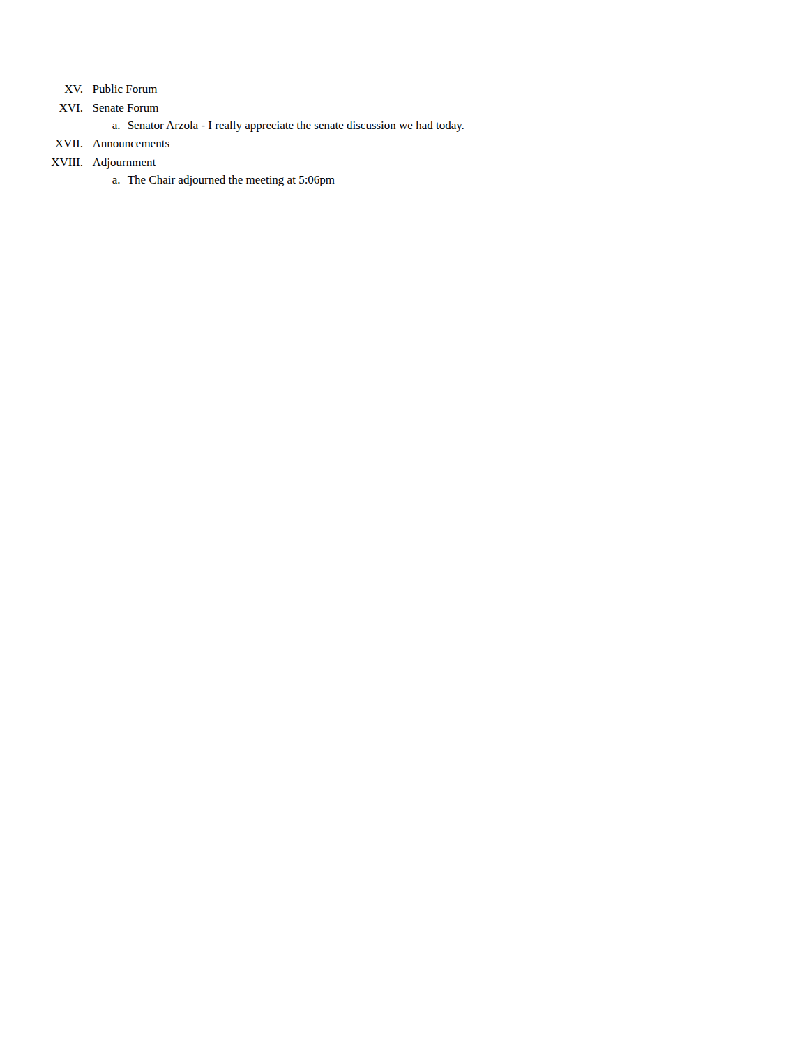Public Forum
Senate Forum
Senator Arzola - I really appreciate the senate discussion we had today.
Announcements
Adjournment
The Chair adjourned the meeting at 5:06pm